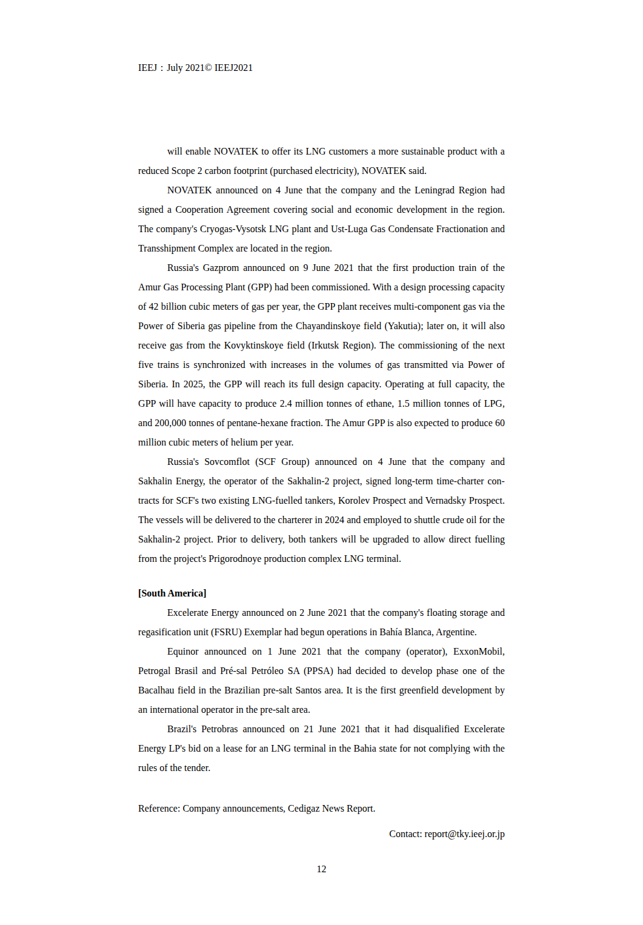IEEJ：July 2021© IEEJ2021
will enable NOVATEK to offer its LNG customers a more sustainable product with a reduced Scope 2 carbon footprint (purchased electricity), NOVATEK said.
NOVATEK announced on 4 June that the company and the Leningrad Region had signed a Cooperation Agreement covering social and economic development in the region. The company's Cryogas-Vysotsk LNG plant and Ust-Luga Gas Condensate Fractionation and Transshipment Complex are located in the region.
Russia's Gazprom announced on 9 June 2021 that the first production train of the Amur Gas Processing Plant (GPP) had been commissioned. With a design processing capacity of 42 billion cubic meters of gas per year, the GPP plant receives multi-component gas via the Power of Siberia gas pipeline from the Chayandinskoye field (Yakutia); later on, it will also receive gas from the Kovyktinskoye field (Irkutsk Region). The commissioning of the next five trains is synchronized with increases in the volumes of gas transmitted via Power of Siberia. In 2025, the GPP will reach its full design capacity. Operating at full capacity, the GPP will have capacity to produce 2.4 million tonnes of ethane, 1.5 million tonnes of LPG, and 200,000 tonnes of pentane-hexane fraction. The Amur GPP is also expected to produce 60 million cubic meters of helium per year.
Russia's Sovcomflot (SCF Group) announced on 4 June that the company and Sakhalin Energy, the operator of the Sakhalin-2 project, signed long-term time-charter contracts for SCF's two existing LNG-fuelled tankers, Korolev Prospect and Vernadsky Prospect. The vessels will be delivered to the charterer in 2024 and employed to shuttle crude oil for the Sakhalin-2 project. Prior to delivery, both tankers will be upgraded to allow direct fuelling from the project's Prigorodnoye production complex LNG terminal.
[South America]
Excelerate Energy announced on 2 June 2021 that the company's floating storage and regasification unit (FSRU) Exemplar had begun operations in Bahía Blanca, Argentine.
Equinor announced on 1 June 2021 that the company (operator), ExxonMobil, Petrogal Brasil and Pré-sal Petróleo SA (PPSA) had decided to develop phase one of the Bacalhau field in the Brazilian pre-salt Santos area. It is the first greenfield development by an international operator in the pre-salt area.
Brazil's Petrobras announced on 21 June 2021 that it had disqualified Excelerate Energy LP's bid on a lease for an LNG terminal in the Bahia state for not complying with the rules of the tender.
Reference: Company announcements, Cedigaz News Report.
Contact: report@tky.ieej.or.jp
12